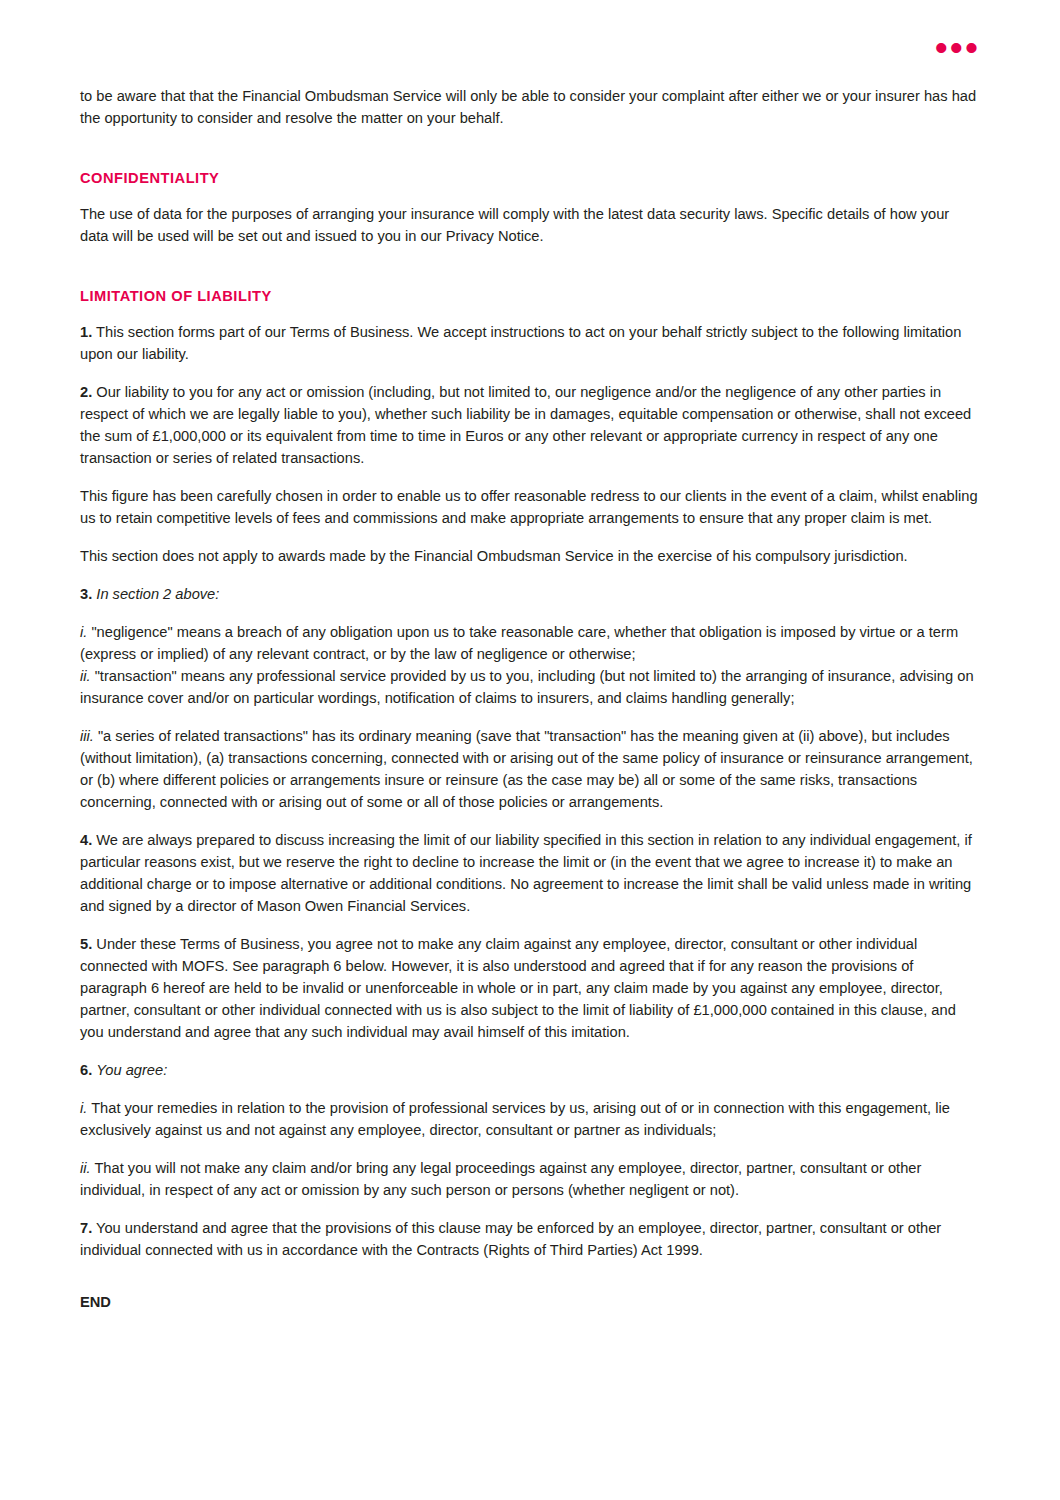•••
to be aware that that the Financial Ombudsman Service will only be able to consider your complaint after either we or your insurer has had the opportunity to consider and resolve the matter on your behalf.
Confidentiality
The use of data for the purposes of arranging your insurance will comply with the latest data security laws. Specific details of how your data will be used will be set out and issued to you in our Privacy Notice.
Limitation of Liability
1. This section forms part of our Terms of Business. We accept instructions to act on your behalf strictly subject to the following limitation upon our liability.
2. Our liability to you for any act or omission (including, but not limited to, our negligence and/or the negligence of any other parties in respect of which we are legally liable to you), whether such liability be in damages, equitable compensation or otherwise, shall not exceed the sum of £1,000,000 or its equivalent from time to time in Euros or any other relevant or appropriate currency in respect of any one transaction or series of related transactions.
This figure has been carefully chosen in order to enable us to offer reasonable redress to our clients in the event of a claim, whilst enabling us to retain competitive levels of fees and commissions and make appropriate arrangements to ensure that any proper claim is met.
This section does not apply to awards made by the Financial Ombudsman Service in the exercise of his compulsory jurisdiction.
3. In section 2 above:
i. "negligence" means a breach of any obligation upon us to take reasonable care, whether that obligation is imposed by virtue or a term (express or implied) of any relevant contract, or by the law of negligence or otherwise;
ii. "transaction" means any professional service provided by us to you, including (but not limited to) the arranging of insurance, advising on insurance cover and/or on particular wordings, notification of claims to insurers, and claims handling generally;
iii. "a series of related transactions" has its ordinary meaning (save that "transaction" has the meaning given at (ii) above), but includes (without limitation), (a) transactions concerning, connected with or arising out of the same policy of insurance or reinsurance arrangement, or (b) where different policies or arrangements insure or reinsure (as the case may be) all or some of the same risks, transactions concerning, connected with or arising out of some or all of those policies or arrangements.
4. We are always prepared to discuss increasing the limit of our liability specified in this section in relation to any individual engagement, if particular reasons exist, but we reserve the right to decline to increase the limit or (in the event that we agree to increase it) to make an additional charge or to impose alternative or additional conditions. No agreement to increase the limit shall be valid unless made in writing and signed by a director of Mason Owen Financial Services.
5. Under these Terms of Business, you agree not to make any claim against any employee, director, consultant or other individual connected with MOFS. See paragraph 6 below. However, it is also understood and agreed that if for any reason the provisions of paragraph 6 hereof are held to be invalid or unenforceable in whole or in part, any claim made by you against any employee, director, partner, consultant or other individual connected with us is also subject to the limit of liability of £1,000,000 contained in this clause, and you understand and agree that any such individual may avail himself of this imitation.
6. You agree:
i. That your remedies in relation to the provision of professional services by us, arising out of or in connection with this engagement, lie exclusively against us and not against any employee, director, consultant or partner as individuals;
ii. That you will not make any claim and/or bring any legal proceedings against any employee, director, partner, consultant or other individual, in respect of any act or omission by any such person or persons (whether negligent or not).
7. You understand and agree that the provisions of this clause may be enforced by an employee, director, partner, consultant or other individual connected with us in accordance with the Contracts (Rights of Third Parties) Act 1999.
END